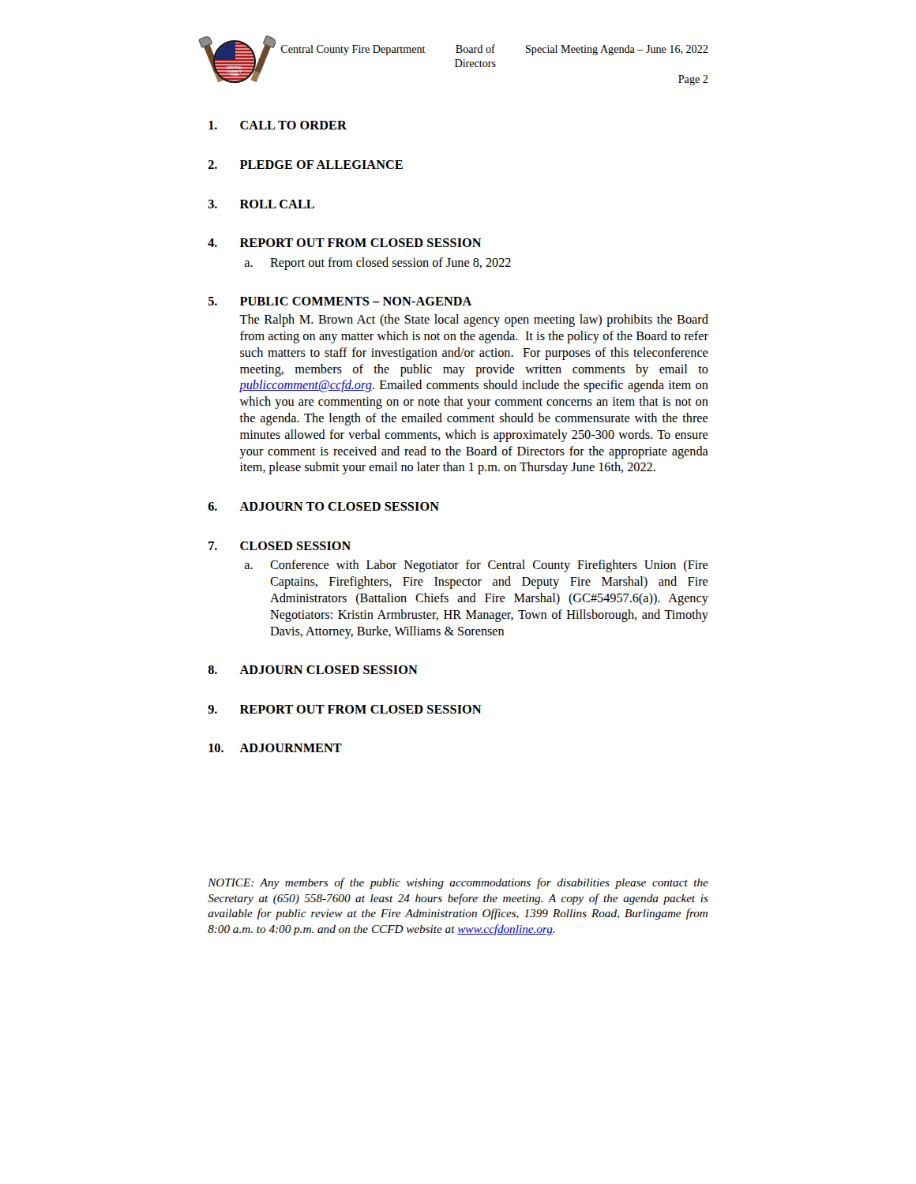Central
County
Fire
Central County Fire Department
Board of Directors
Special Meeting Agenda – June 16, 2022
Page 2
1. Call to Order
2. Pledge of Allegiance
3. Roll Call
4. Report Out from Closed Session
a. Report out from closed session of June 8, 2022
5. Public Comments – Non-Agenda
The Ralph M. Brown Act (the State local agency open meeting law) prohibits the Board from acting on any matter which is not on the agenda. It is the policy of the Board to refer such matters to staff for investigation and/or action. For purposes of this teleconference meeting, members of the public may provide written comments by email to publiccomment@ccfd.org. Emailed comments should include the specific agenda item on which you are commenting on or note that your comment concerns an item that is not on the agenda. The length of the emailed comment should be commensurate with the three minutes allowed for verbal comments, which is approximately 250-300 words. To ensure your comment is received and read to the Board of Directors for the appropriate agenda item, please submit your email no later than 1 p.m. on Thursday June 16th, 2022.
6. Adjourn to Closed Session
7. Closed Session
a. Conference with Labor Negotiator for Central County Firefighters Union (Fire Captains, Firefighters, Fire Inspector and Deputy Fire Marshal) and Fire Administrators (Battalion Chiefs and Fire Marshal) (GC#54957.6(a)). Agency Negotiators: Kristin Armbruster, HR Manager, Town of Hillsborough, and Timothy Davis, Attorney, Burke, Williams & Sorensen
8. Adjourn Closed Session
9. Report Out from Closed Session
10. Adjournment
NOTICE: Any members of the public wishing accommodations for disabilities please contact the Secretary at (650) 558-7600 at least 24 hours before the meeting. A copy of the agenda packet is available for public review at the Fire Administration Offices, 1399 Rollins Road, Burlingame from 8:00 a.m. to 4:00 p.m. and on the CCFD website at www.ccfdonline.org.